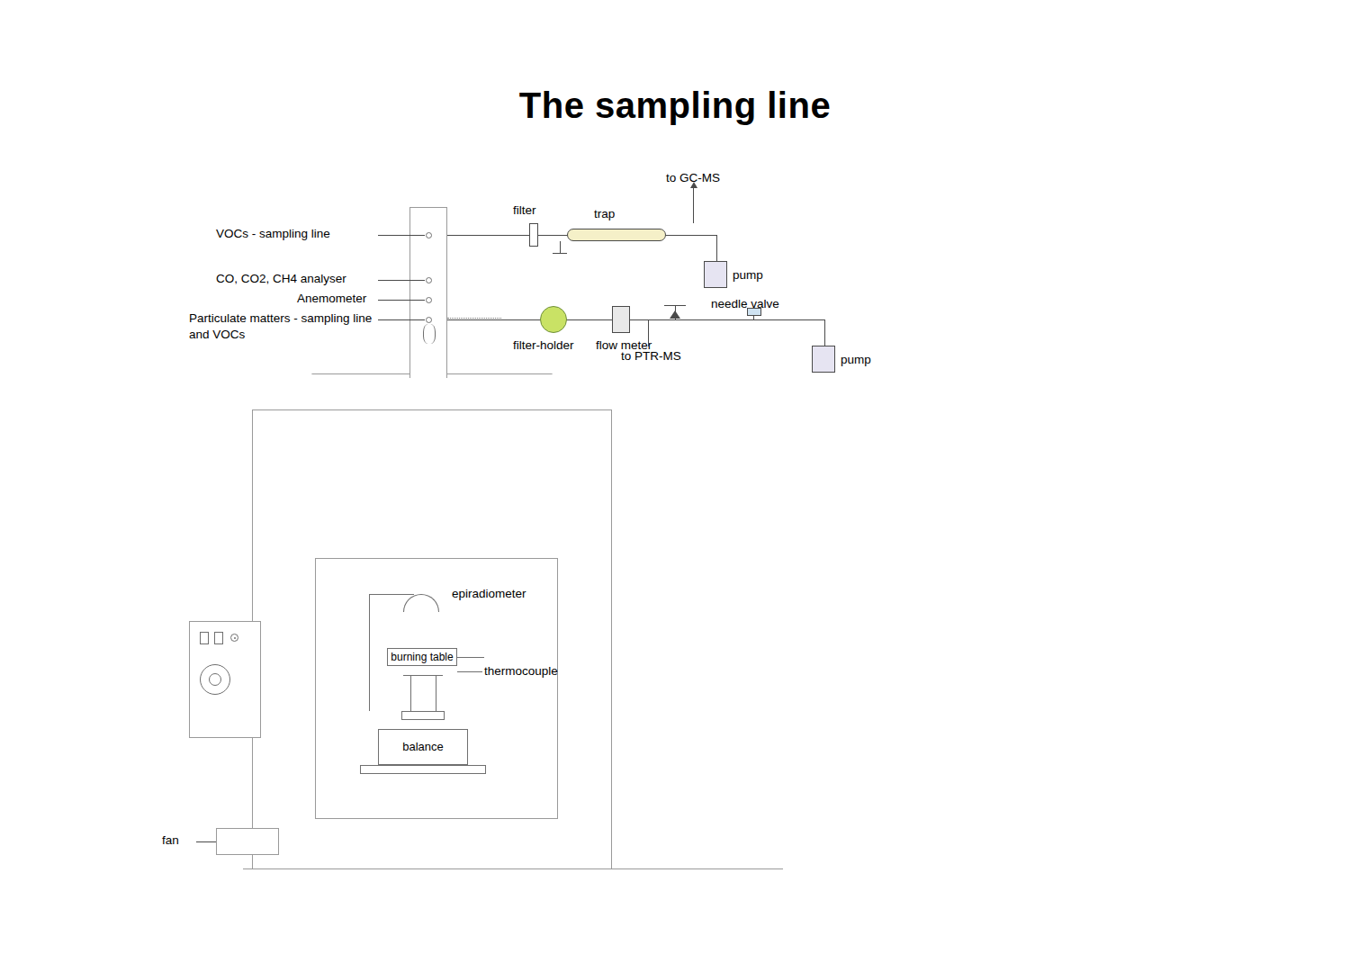The sampling line
VOCs - sampling line
CO, CO2, CH4 analyser
Anemometer
Particulate matters - sampling line and VOCs
filter
trap
pump to GC-MS
filter-holder
flow meter
needle valve
pump
to PTR-MS
epiradiometer
burning table
thermocouple
balance
fan